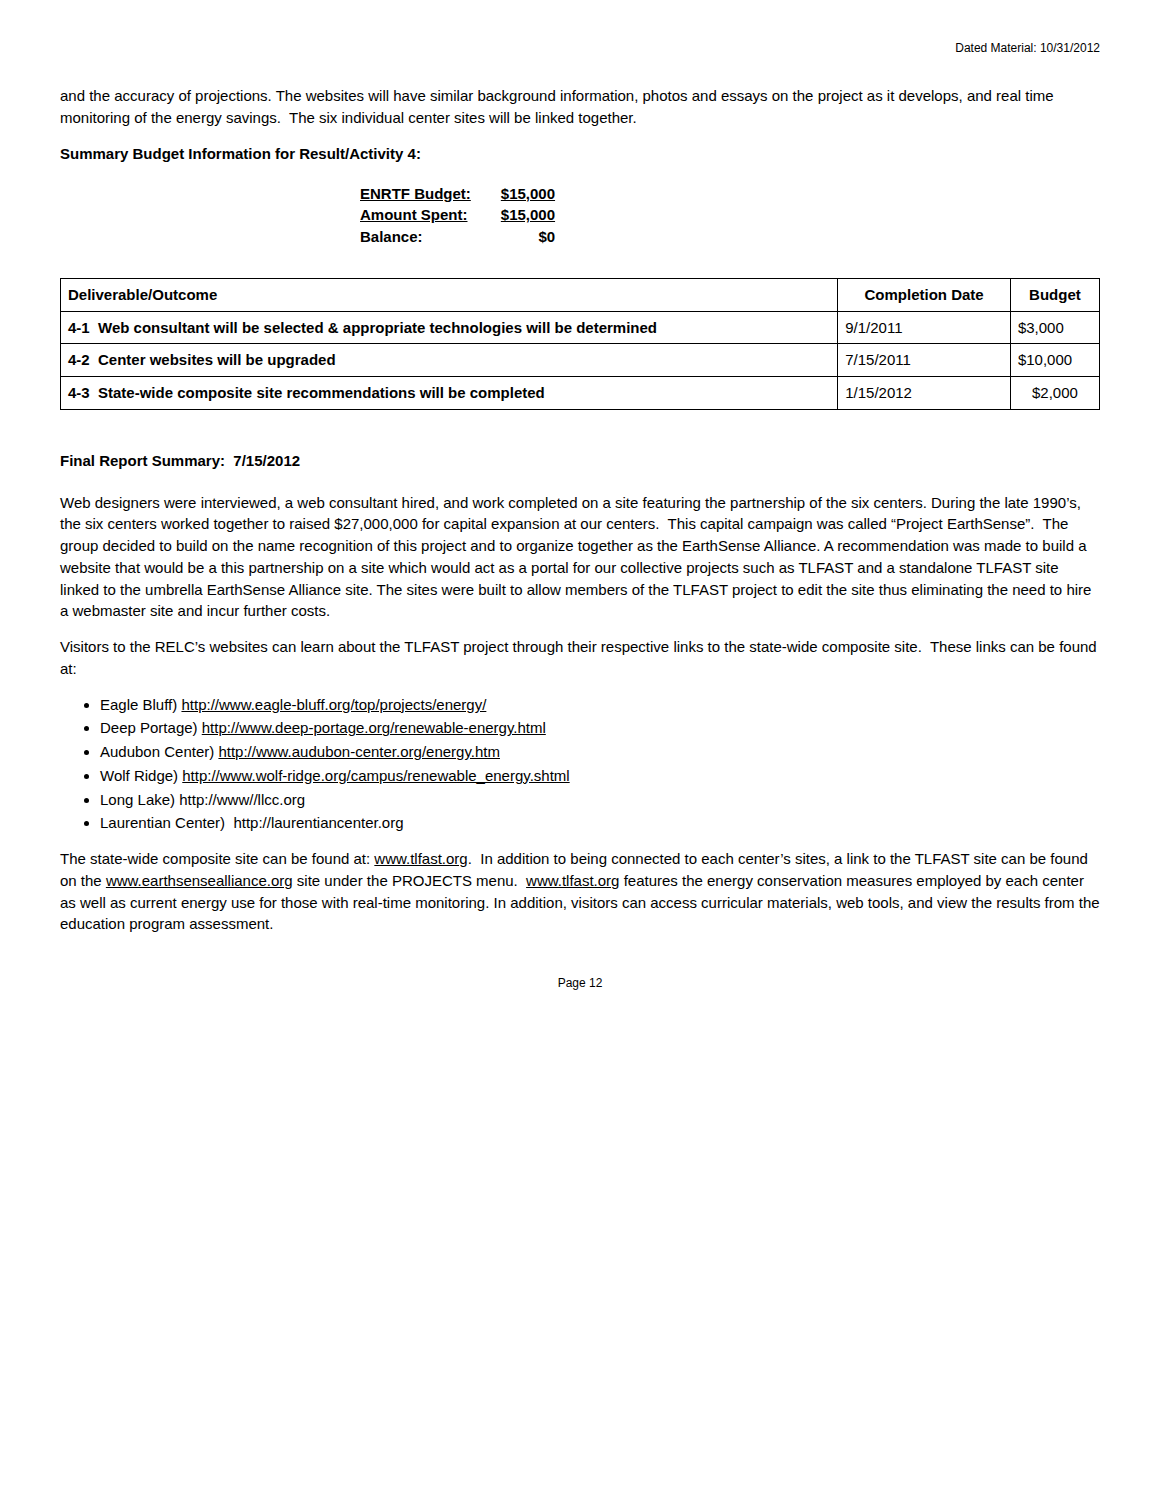Dated Material: 10/31/2012
and the accuracy of projections. The websites will have similar background information, photos and essays on the project as it develops, and real time monitoring of the energy savings. The six individual center sites will be linked together.
Summary Budget Information for Result/Activity 4:
| ENRTF Budget: | $15,000 |
| Amount Spent: | $15,000 |
| Balance: | $0 |
| Deliverable/Outcome | Completion Date | Budget |
| --- | --- | --- |
| 4-1 Web consultant will be selected & appropriate technologies will be determined | 9/1/2011 | $3,000 |
| 4-2 Center websites will be upgraded | 7/15/2011 | $10,000 |
| 4-3 State-wide composite site recommendations will be completed | 1/15/2012 | $2,000 |
Final Report Summary: 7/15/2012
Web designers were interviewed, a web consultant hired, and work completed on a site featuring the partnership of the six centers. During the late 1990’s, the six centers worked together to raised $27,000,000 for capital expansion at our centers. This capital campaign was called “Project EarthSense”. The group decided to build on the name recognition of this project and to organize together as the EarthSense Alliance. A recommendation was made to build a website that would be a this partnership on a site which would act as a portal for our collective projects such as TLFAST and a standalone TLFAST site linked to the umbrella EarthSense Alliance site. The sites were built to allow members of the TLFAST project to edit the site thus eliminating the need to hire a webmaster site and incur further costs.
Visitors to the RELC’s websites can learn about the TLFAST project through their respective links to the state-wide composite site. These links can be found at:
Eagle Bluff) http://www.eagle-bluff.org/top/projects/energy/
Deep Portage) http://www.deep-portage.org/renewable-energy.html
Audubon Center) http://www.audubon-center.org/energy.htm
Wolf Ridge) http://www.wolf-ridge.org/campus/renewable_energy.shtml
Long Lake) http://www//llcc.org
Laurentian Center) http://laurentiancenter.org
The state-wide composite site can be found at: www.tlfast.org. In addition to being connected to each center’s sites, a link to the TLFAST site can be found on the www.earthsensealliance.org site under the PROJECTS menu. www.tlfast.org features the energy conservation measures employed by each center as well as current energy use for those with real-time monitoring. In addition, visitors can access curricular materials, web tools, and view the results from the education program assessment.
Page 12